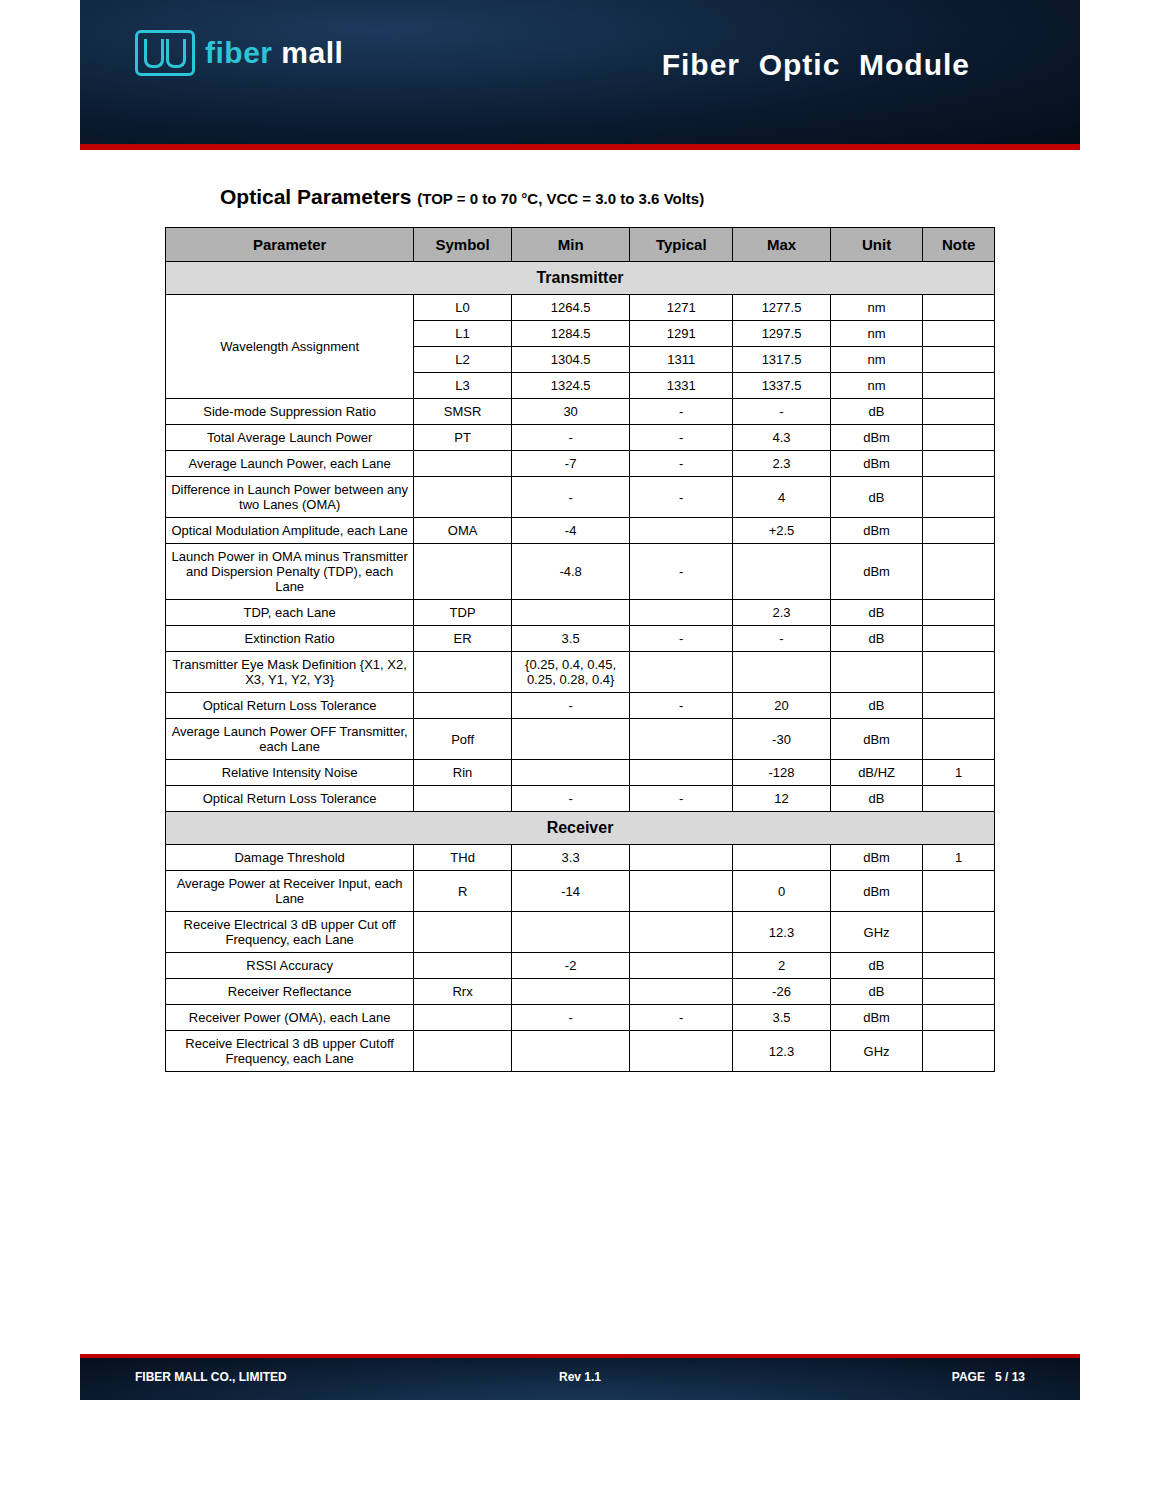fiber mall
Fiber Optic Module
Optical Parameters (TOP = 0 to 70 °C, VCC = 3.0 to 3.6 Volts)
| Parameter | Symbol | Min | Typical | Max | Unit | Note |
| --- | --- | --- | --- | --- | --- | --- |
| Transmitter |
| Wavelength Assignment | L0 | 1264.5 | 1271 | 1277.5 | nm | |
| L1 | 1284.5 | 1291 | 1297.5 | nm | |
| L2 | 1304.5 | 1311 | 1317.5 | nm | |
| L3 | 1324.5 | 1331 | 1337.5 | nm | |
| Side-mode Suppression Ratio | SMSR | 30 | - | - | dB | |
| Total Average Launch Power | PT | - | - | 4.3 | dBm | |
| Average Launch Power, each Lane | | -7 | - | 2.3 | dBm | |
| Difference in Launch Power between any two Lanes (OMA) | | - | - | 4 | dB | |
| Optical Modulation Amplitude, each Lane | OMA | -4 | | +2.5 | dBm | |
| Launch Power in OMA minus Transmitter and Dispersion Penalty (TDP), each Lane | | -4.8 | - | | dBm | |
| TDP, each Lane | TDP | | | 2.3 | dB | |
| Extinction Ratio | ER | 3.5 | - | - | dB | |
| Transmitter Eye Mask Definition {X1, X2, X3, Y1, Y2, Y3} | | {0.25, 0.4, 0.45, 0.25, 0.28, 0.4} | | | | |
| Optical Return Loss Tolerance | | - | - | 20 | dB | |
| Average Launch Power OFF Transmitter, each Lane | Poff | | | -30 | dBm | |
| Relative Intensity Noise | Rin | | | -128 | dB/HZ | 1 |
| Optical Return Loss Tolerance | | - | - | 12 | dB | |
| Receiver |
| Damage Threshold | THd | 3.3 | | | dBm | 1 |
| Average Power at Receiver Input, each Lane | R | -14 | | 0 | dBm | |
| Receive Electrical 3 dB upper Cut off Frequency, each Lane | | | | 12.3 | GHz | |
| RSSI Accuracy | | -2 | | 2 | dB | |
| Receiver Reflectance | Rrx | | | -26 | dB | |
| Receiver Power (OMA), each Lane | | - | - | 3.5 | dBm | |
| Receive Electrical 3 dB upper Cutoff Frequency, each Lane | | | | 12.3 | GHz | |
FIBER MALL CO., LIMITED
Rev 1.1
PAGE 5 / 13